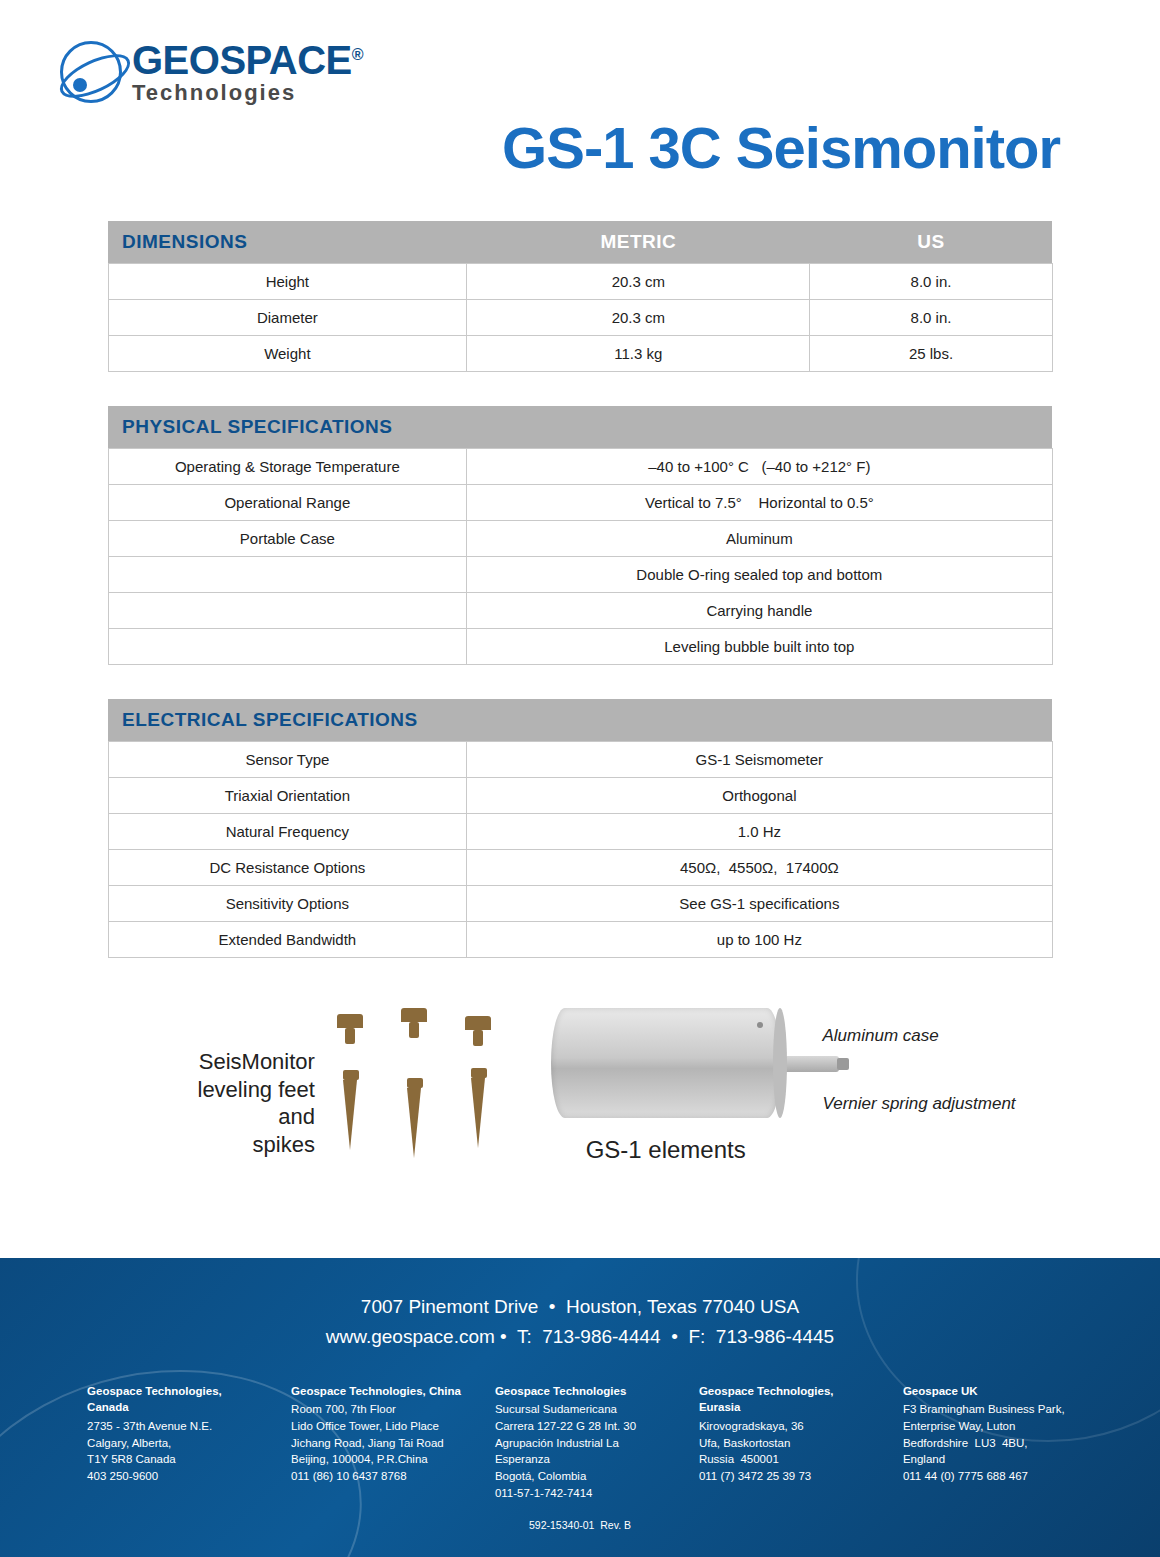GEOSPACE®
Technologies
GS-1 3C Seismonitor
| DIMENSIONS | METRIC | US |
| --- | --- | --- |
| Height | 20.3 cm | 8.0 in. |
| Diameter | 20.3 cm | 8.0 in. |
| Weight | 11.3 kg | 25 lbs. |
| PHYSICAL SPECIFICATIONS |
| --- |
| Operating & Storage Temperature | –40 to +100° C (–40 to +212° F) |
| Operational Range | Vertical to 7.5° Horizontal to 0.5° |
| Portable Case | Aluminum |
| | Double O-ring sealed top and bottom |
| | Carrying handle |
| | Leveling bubble built into top |
| ELECTRICAL SPECIFICATIONS |
| --- |
| Sensor Type | GS-1 Seismometer |
| Triaxial Orientation | Orthogonal |
| Natural Frequency | 1.0 Hz |
| DC Resistance Options | 450Ω, 4550Ω, 17400Ω |
| Sensitivity Options | See GS-1 specifications |
| Extended Bandwidth | up to 100 Hz |
SeisMonitor
leveling feet
and
spikes
GS-1 elements
Aluminum case
Vernier spring adjustment
7007 Pinemont Drive • Houston, Texas 77040 USA
www.geospace.com • T: 713-986-4444 • F: 713-986-4445
Geospace Technologies, Canada 2735 - 37th Avenue N.E.
Calgary, Alberta,
T1Y 5R8 Canada
403 250-9600
Geospace Technologies, China Room 700, 7th Floor
Lido Office Tower, Lido Place
Jichang Road, Jiang Tai Road
Beijing, 100004, P.R.China
011 (86) 10 6437 8768
Geospace Technologies Sucursal Sudamericana
Carrera 127-22 G 28 Int. 30
Agrupación Industrial La Esperanza
Bogotá, Colombia
011-57-1-742-7414
Geospace Technologies, Eurasia Kirovogradskaya, 36
Ufa, Baskortostan
Russia 450001
011 (7) 3472 25 39 73
Geospace UK F3 Bramingham Business Park,
Enterprise Way, Luton
Bedfordshire LU3 4BU, England
011 44 (0) 7775 688 467
592-15340-01 Rev. B